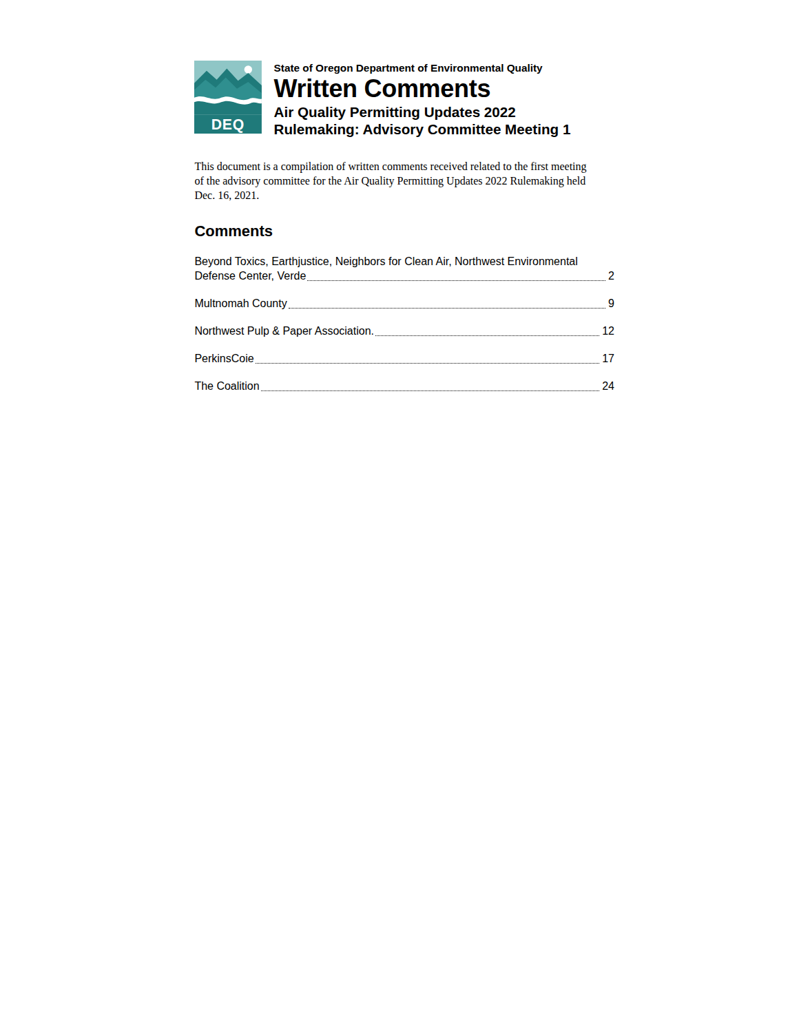Oregon DEQ logo DEQ
State of Oregon Department of Environmental Quality
Written Comments
Air Quality Permitting Updates 2022
Rulemaking: Advisory Committee Meeting 1
This document is a compilation of written comments received related to the first meeting of the advisory committee for the Air Quality Permitting Updates 2022 Rulemaking held Dec. 16, 2021.
Comments
Beyond Toxics, Earthjustice, Neighbors for Clean Air, Northwest Environmental Defense Center, Verde 2
Multnomah County 9
Northwest Pulp & Paper Association. 12
PerkinsCoie 17
The Coalition 24